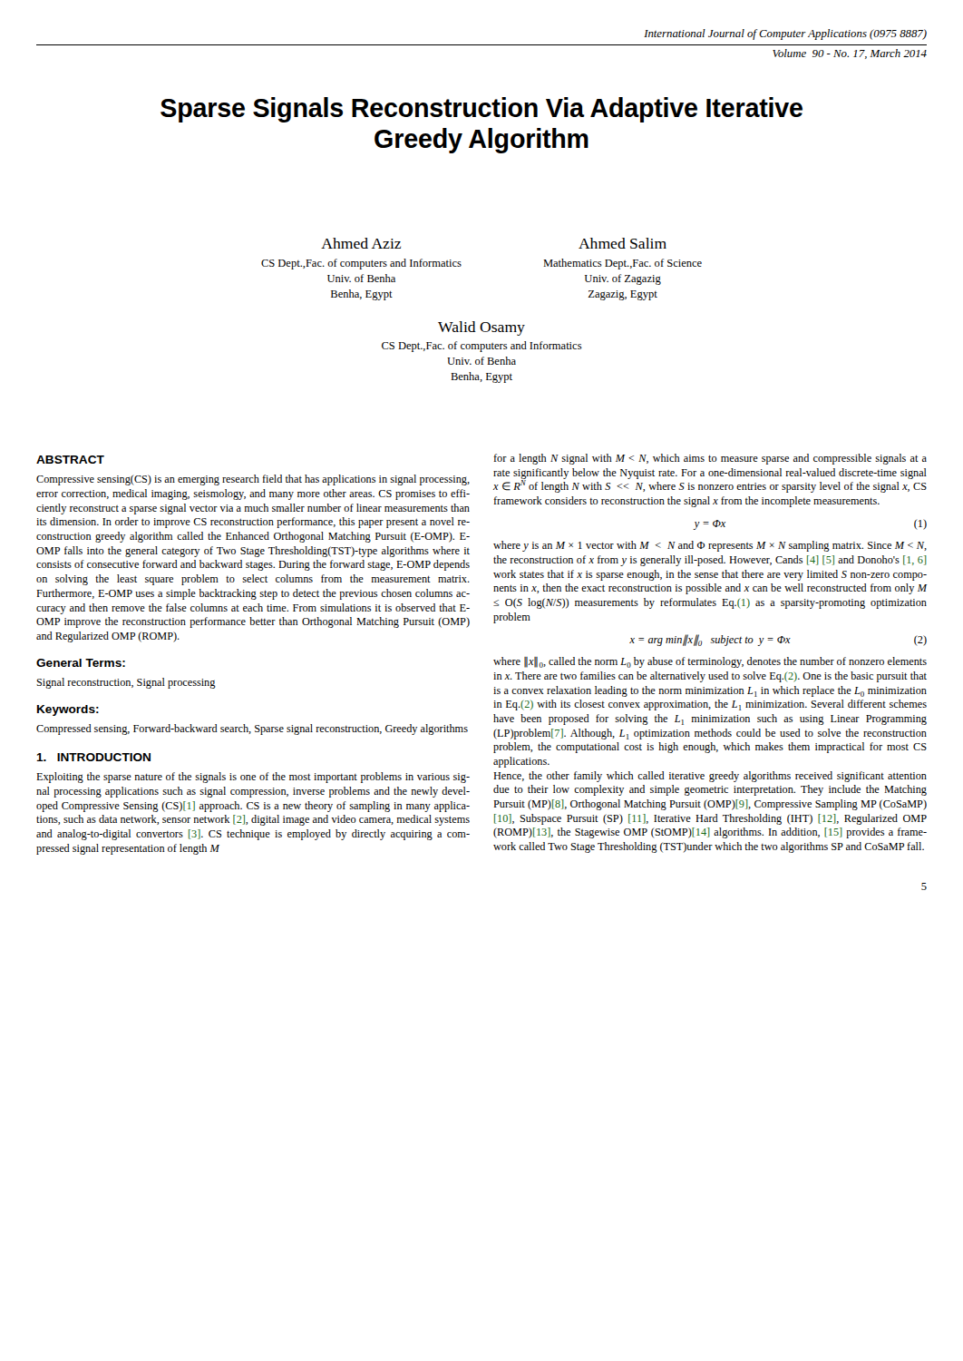International Journal of Computer Applications (0975 8887)
Volume 90 - No. 17, March 2014
Sparse Signals Reconstruction Via Adaptive Iterative
Greedy Algorithm
Ahmed Aziz
CS Dept.,Fac. of computers and Informatics
Univ. of Benha
Benha, Egypt
Ahmed Salim
Mathematics Dept.,Fac. of Science
Univ. of Zagazig
Zagazig, Egypt
Walid Osamy
CS Dept.,Fac. of computers and Informatics
Univ. of Benha
Benha, Egypt
ABSTRACT
Compressive sensing(CS) is an emerging research field that has applications in signal processing, error correction, medical imaging, seismology, and many more other areas. CS promises to efficiently reconstruct a sparse signal vector via a much smaller number of linear measurements than its dimension. In order to improve CS reconstruction performance, this paper present a novel reconstruction greedy algorithm called the Enhanced Orthogonal Matching Pursuit (E-OMP). E-OMP falls into the general category of Two Stage Thresholding(TST)-type algorithms where it consists of consecutive forward and backward stages. During the forward stage, E-OMP depends on solving the least square problem to select columns from the measurement matrix. Furthermore, E-OMP uses a simple backtracking step to detect the previous chosen columns accuracy and then remove the false columns at each time. From simulations it is observed that E-OMP improve the reconstruction performance better than Orthogonal Matching Pursuit (OMP) and Regularized OMP (ROMP).
General Terms:
Signal reconstruction, Signal processing
Keywords:
Compressed sensing, Forward-backward search, Sparse signal reconstruction, Greedy algorithms
1. INTRODUCTION
Exploiting the sparse nature of the signals is one of the most important problems in various signal processing applications such as signal compression, inverse problems and the newly developed Compressive Sensing (CS)[1] approach. CS is a new theory of sampling in many applications, such as data network, sensor network [2], digital image and video camera, medical systems and analog-to-digital convertors [3]. CS technique is employed by directly acquiring a compressed signal representation of length M
for a length N signal with M < N, which aims to measure sparse and compressible signals at a rate significantly below the Nyquist rate. For a one-dimensional real-valued discrete-time signal x ∈ RN of length N with S << N, where S is nonzero entries or sparsity level of the signal x, CS framework considers to reconstruction the signal x from the incomplete measurements.
y = Φx
(1)
where y is an M × 1 vector with M < N and Φ represents M × N sampling matrix. Since M < N, the reconstruction of x from y is generally ill-posed. However, Cands [4] [5] and Donoho's [1, 6] work states that if x is sparse enough, in the sense that there are very limited S non-zero components in x, then the exact reconstruction is possible and x can be well reconstructed from only M ≤ O(S log(N/S)) measurements by reformulates Eq.(1) as a sparsity-promoting optimization problem
x = arg min∥x∥0 subject to y = Φx
(2)
where ∥x∥0, called the norm L0 by abuse of terminology, denotes the number of nonzero elements in x. There are two families can be alternatively used to solve Eq.(2). One is the basic pursuit that is a convex relaxation leading to the norm minimization L1 in which replace the L0 minimization in Eq.(2) with its closest convex approximation, the L1 minimization. Several different schemes have been proposed for solving the L1 minimization such as using Linear Programming (LP)problem[7]. Although, L1 optimization methods could be used to solve the reconstruction problem, the computational cost is high enough, which makes them impractical for most CS applications.
Hence, the other family which called iterative greedy algorithms received significant attention due to their low complexity and simple geometric interpretation. They include the Matching Pursuit (MP)[8], Orthogonal Matching Pursuit (OMP)[9], Compressive Sampling MP (CoSaMP) [10], Subspace Pursuit (SP) [11], Iterative Hard Thresholding (IHT) [12], Regularized OMP (ROMP)[13], the Stagewise OMP (StOMP)[14] algorithms. In addition, [15] provides a framework called Two Stage Thresholding (TST)under which the two algorithms SP and CoSaMP fall.
5